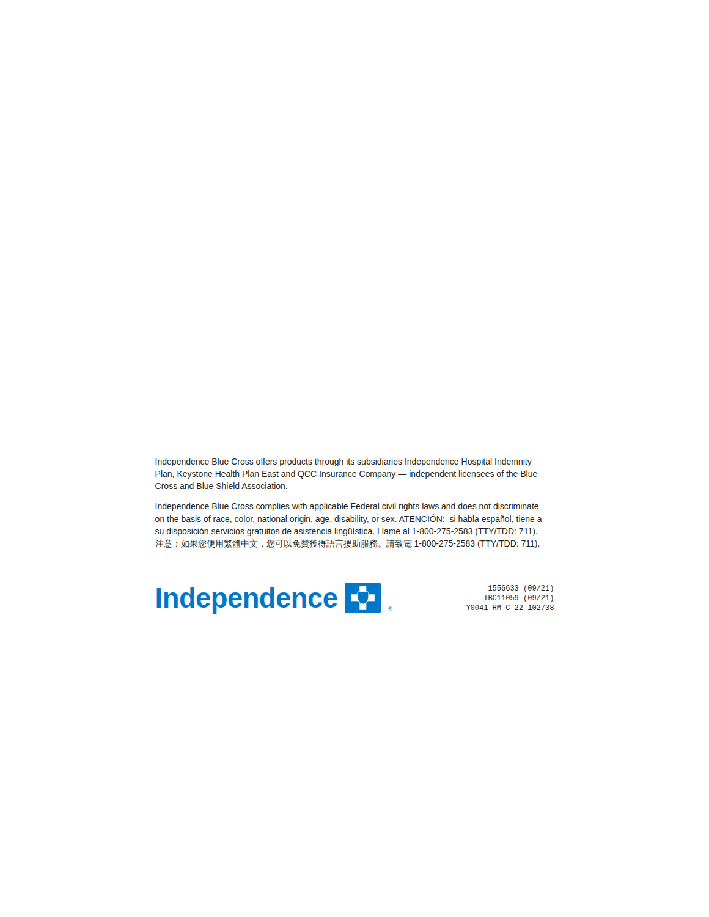Independence Blue Cross offers products through its subsidiaries Independence Hospital Indemnity Plan, Keystone Health Plan East and QCC Insurance Company — independent licensees of the Blue Cross and Blue Shield Association.
Independence Blue Cross complies with applicable Federal civil rights laws and does not discriminate on the basis of race, color, national origin, age, disability, or sex. ATENCIÓN: si habla español, tiene a su disposición servicios gratuitos de asistencia lingüística. Llame al 1-800-275-2583 (TTY/TDD: 711). 注意：如果您使用繁體中文，您可以免費獲得語言援助服務。請致電 1-800-275-2583 (TTY/TDD: 711).
Independence ®
1556633 (09/21) IBC11059 (09/21) Y0041_HM_C_22_102738